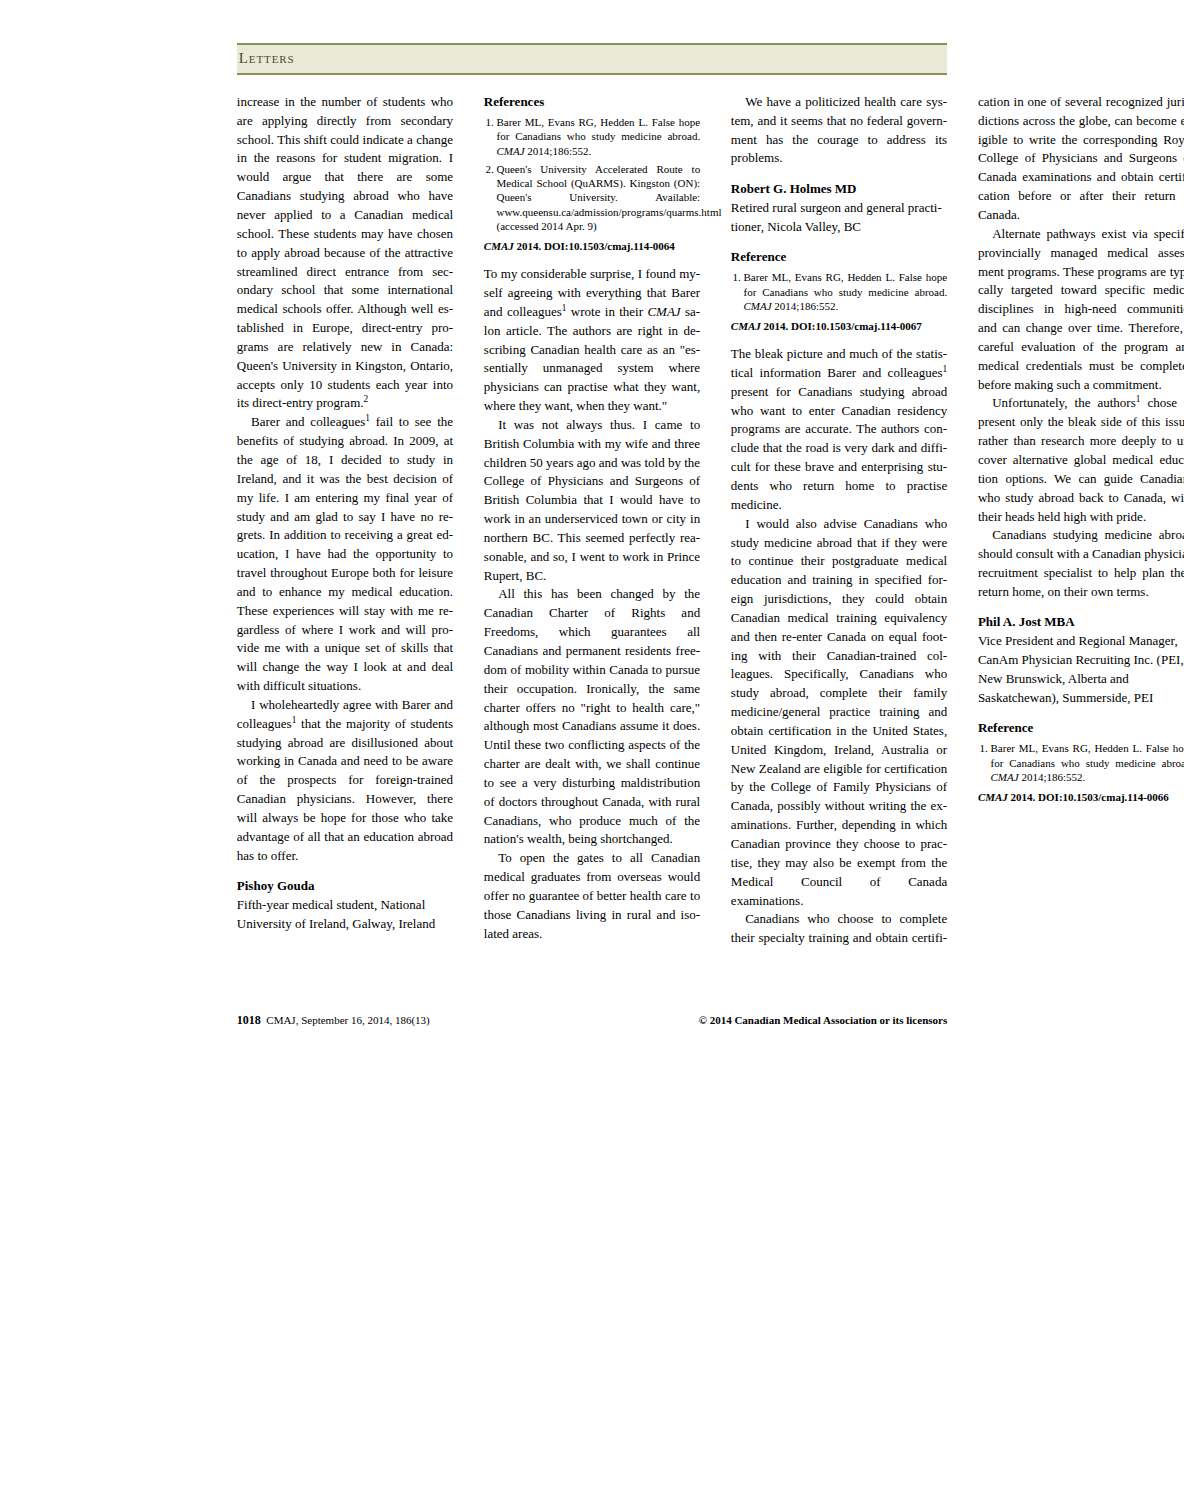Letters
increase in the number of students who are applying directly from secondary school. This shift could indicate a change in the reasons for student migration. I would argue that there are some Canadians studying abroad who have never applied to a Canadian medical school. These students may have chosen to apply abroad because of the attractive streamlined direct entrance from secondary school that some international medical schools offer. Although well established in Europe, direct-entry programs are relatively new in Canada: Queen's University in Kingston, Ontario, accepts only 10 students each year into its direct-entry program.2
Barer and colleagues1 fail to see the benefits of studying abroad. In 2009, at the age of 18, I decided to study in Ireland, and it was the best decision of my life. I am entering my final year of study and am glad to say I have no regrets. In addition to receiving a great education, I have had the opportunity to travel throughout Europe both for leisure and to enhance my medical education. These experiences will stay with me regardless of where I work and will provide me with a unique set of skills that will change the way I look at and deal with difficult situations.
I wholeheartedly agree with Barer and colleagues1 that the majority of students studying abroad are disillusioned about working in Canada and need to be aware of the prospects for foreign-trained Canadian physicians. However, there will always be hope for those who take advantage of all that an education abroad has to offer.
Pishoy Gouda
Fifth-year medical student, National University of Ireland, Galway, Ireland
References
Barer ML, Evans RG, Hedden L. False hope for Canadians who study medicine abroad. CMAJ 2014;186:552.
Queen's University Accelerated Route to Medical School (QuARMS). Kingston (ON): Queen's University. Available: www.queensu.ca/admission/programs/quarms.html (accessed 2014 Apr. 9)
CMAJ 2014. DOI:10.1503/cmaj.114-0064
To my considerable surprise, I found myself agreeing with everything that Barer and colleagues1 wrote in their CMAJ salon article. The authors are right in describing Canadian health care as an "essentially unmanaged system where physicians can practise what they want, where they want, when they want."
It was not always thus. I came to British Columbia with my wife and three children 50 years ago and was told by the College of Physicians and Surgeons of British Columbia that I would have to work in an underserviced town or city in northern BC. This seemed perfectly reasonable, and so, I went to work in Prince Rupert, BC.
All this has been changed by the Canadian Charter of Rights and Freedoms, which guarantees all Canadians and permanent residents freedom of mobility within Canada to pursue their occupation. Ironically, the same charter offers no "right to health care," although most Canadians assume it does. Until these two conflicting aspects of the charter are dealt with, we shall continue to see a very disturbing maldistribution of doctors throughout Canada, with rural Canadians, who produce much of the nation's wealth, being shortchanged.
To open the gates to all Canadian medical graduates from overseas would offer no guarantee of better health care to those Canadians living in rural and isolated areas.
We have a politicized health care system, and it seems that no federal government has the courage to address its problems.
Robert G. Holmes MD
Retired rural surgeon and general practitioner, Nicola Valley, BC
Reference
Barer ML, Evans RG, Hedden L. False hope for Canadians who study medicine abroad. CMAJ 2014;186:552.
CMAJ 2014. DOI:10.1503/cmaj.114-0067
The bleak picture and much of the statistical information Barer and colleagues1 present for Canadians studying abroad who want to enter Canadian residency programs are accurate. The authors conclude that the road is very dark and difficult for these brave and enterprising students who return home to practise medicine.
I would also advise Canadians who study medicine abroad that if they were to continue their postgraduate medical education and training in specified foreign jurisdictions, they could obtain Canadian medical training equivalency and then re-enter Canada on equal footing with their Canadian-trained colleagues. Specifically, Canadians who study abroad, complete their family medicine/general practice training and obtain certification in the United States, United Kingdom, Ireland, Australia or New Zealand are eligible for certification by the College of Family Physicians of Canada, possibly without writing the examinations. Further, depending in which Canadian province they choose to practise, they may also be exempt from the Medical Council of Canada examinations.
Canadians who choose to complete their specialty training and obtain certification in one of several recognized jurisdictions across the globe, can become eligible to write the corresponding Royal College of Physicians and Surgeons of Canada examinations and obtain certification before or after their return to Canada.
Alternate pathways exist via specific provincially managed medical assessment programs. These programs are typically targeted toward specific medical disciplines in high-need communities and can change over time. Therefore, a careful evaluation of the program and medical credentials must be completed before making such a commitment.
Unfortunately, the authors1 chose to present only the bleak side of this issue, rather than research more deeply to uncover alternative global medical education options. We can guide Canadians who study abroad back to Canada, with their heads held high with pride.
Canadians studying medicine abroad should consult with a Canadian physician recruitment specialist to help plan their return home, on their own terms.
Phil A. Jost MBA
Vice President and Regional Manager, CanAm Physician Recruiting Inc. (PEI, New Brunswick, Alberta and Saskatchewan), Summerside, PEI
Reference
Barer ML, Evans RG, Hedden L. False hope for Canadians who study medicine abroad. CMAJ 2014;186:552.
CMAJ 2014. DOI:10.1503/cmaj.114-0066
1018 CMAJ, September 16, 2014, 186(13)
© 2014 Canadian Medical Association or its licensors